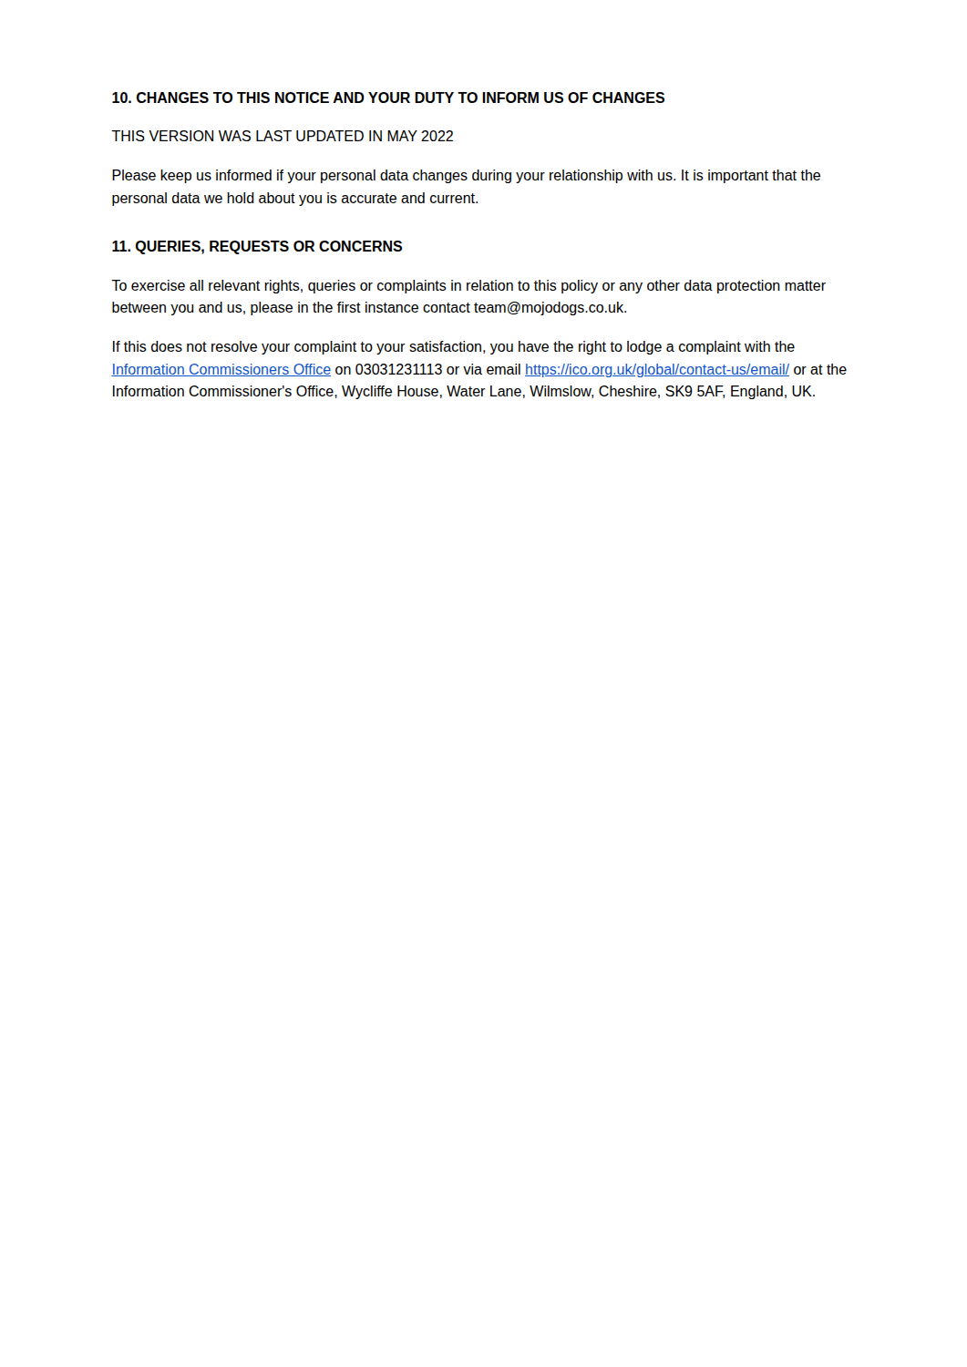10. CHANGES TO THIS NOTICE AND YOUR DUTY TO INFORM US OF CHANGES
THIS VERSION WAS LAST UPDATED IN MAY 2022
Please keep us informed if your personal data changes during your relationship with us. It is important that the personal data we hold about you is accurate and current.
11. QUERIES, REQUESTS OR CONCERNS
To exercise all relevant rights, queries or complaints in relation to this policy or any other data protection matter between you and us, please in the first instance contact team@mojodogs.co.uk.
If this does not resolve your complaint to your satisfaction, you have the right to lodge a complaint with the Information Commissioners Office on 03031231113 or via email https://ico.org.uk/global/contact-us/email/ or at the Information Commissioner's Office, Wycliffe House, Water Lane, Wilmslow, Cheshire, SK9 5AF, England, UK.